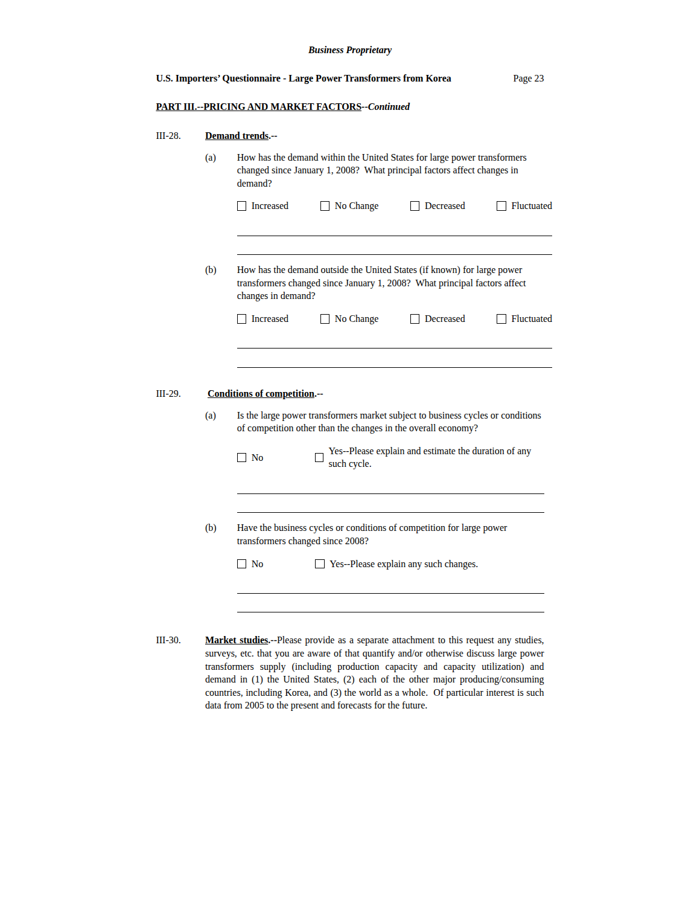Business Proprietary
U.S. Importers’ Questionnaire - Large Power Transformers from Korea Page 23
PART III.--PRICING AND MARKET FACTORS--Continued
III-28.
Demand trends.--
(a)
How has the demand within the United States for large power transformers changed since January 1, 2008? What principal factors affect changes in demand?
Increased No Change Decreased Fluctuated
(b)
How has the demand outside the United States (if known) for large power transformers changed since January 1, 2008? What principal factors affect changes in demand?
Increased No Change Decreased Fluctuated
III-29.
Conditions of competition.--
(a)
Is the large power transformers market subject to business cycles or conditions of competition other than the changes in the overall economy?
No Yes--Please explain and estimate the duration of any such cycle.
(b)
Have the business cycles or conditions of competition for large power transformers changed since 2008?
No Yes--Please explain any such changes.
III-30.
Market studies.--Please provide as a separate attachment to this request any studies, surveys, etc. that you are aware of that quantify and/or otherwise discuss large power transformers supply (including production capacity and capacity utilization) and demand in (1) the United States, (2) each of the other major producing/consuming countries, including Korea, and (3) the world as a whole. Of particular interest is such data from 2005 to the present and forecasts for the future.